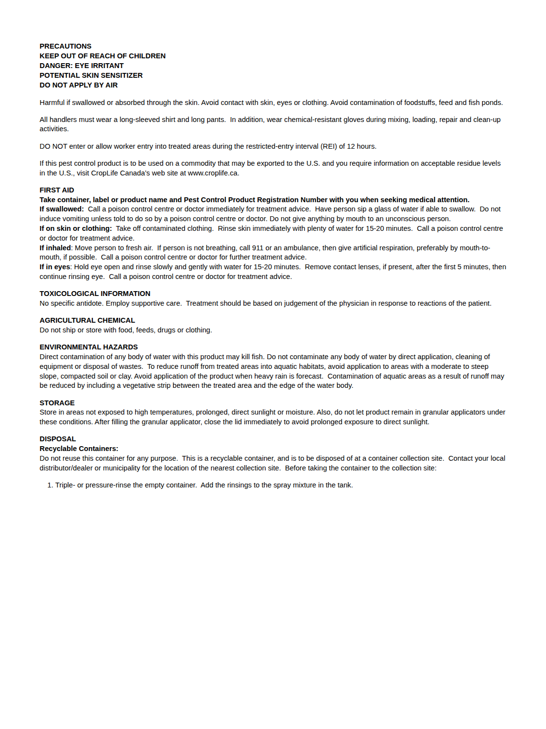PRECAUTIONS
KEEP OUT OF REACH OF CHILDREN
DANGER: EYE IRRITANT
POTENTIAL SKIN SENSITIZER
DO NOT APPLY BY AIR
Harmful if swallowed or absorbed through the skin. Avoid contact with skin, eyes or clothing. Avoid contamination of foodstuffs, feed and fish ponds.
All handlers must wear a long-sleeved shirt and long pants. In addition, wear chemical-resistant gloves during mixing, loading, repair and clean-up activities.
DO NOT enter or allow worker entry into treated areas during the restricted-entry interval (REI) of 12 hours.
If this pest control product is to be used on a commodity that may be exported to the U.S. and you require information on acceptable residue levels in the U.S., visit CropLife Canada’s web site at www.croplife.ca.
FIRST AID
Take container, label or product name and Pest Control Product Registration Number with you when seeking medical attention.
If swallowed: Call a poison control centre or doctor immediately for treatment advice. Have person sip a glass of water if able to swallow. Do not induce vomiting unless told to do so by a poison control centre or doctor. Do not give anything by mouth to an unconscious person.
If on skin or clothing: Take off contaminated clothing. Rinse skin immediately with plenty of water for 15-20 minutes. Call a poison control centre or doctor for treatment advice.
If inhaled: Move person to fresh air. If person is not breathing, call 911 or an ambulance, then give artificial respiration, preferably by mouth-to-mouth, if possible. Call a poison control centre or doctor for further treatment advice.
If in eyes: Hold eye open and rinse slowly and gently with water for 15-20 minutes. Remove contact lenses, if present, after the first 5 minutes, then continue rinsing eye. Call a poison control centre or doctor for treatment advice.
TOXICOLOGICAL INFORMATION
No specific antidote. Employ supportive care. Treatment should be based on judgement of the physician in response to reactions of the patient.
AGRICULTURAL CHEMICAL
Do not ship or store with food, feeds, drugs or clothing.
ENVIRONMENTAL HAZARDS
Direct contamination of any body of water with this product may kill fish. Do not contaminate any body of water by direct application, cleaning of equipment or disposal of wastes. To reduce runoff from treated areas into aquatic habitats, avoid application to areas with a moderate to steep slope, compacted soil or clay. Avoid application of the product when heavy rain is forecast. Contamination of aquatic areas as a result of runoff may be reduced by including a vegetative strip between the treated area and the edge of the water body.
STORAGE
Store in areas not exposed to high temperatures, prolonged, direct sunlight or moisture. Also, do not let product remain in granular applicators under these conditions. After filling the granular applicator, close the lid immediately to avoid prolonged exposure to direct sunlight.
DISPOSAL
Recyclable Containers:
Do not reuse this container for any purpose. This is a recyclable container, and is to be disposed of at a container collection site. Contact your local distributor/dealer or municipality for the location of the nearest collection site. Before taking the container to the collection site:
Triple- or pressure-rinse the empty container. Add the rinsings to the spray mixture in the tank.